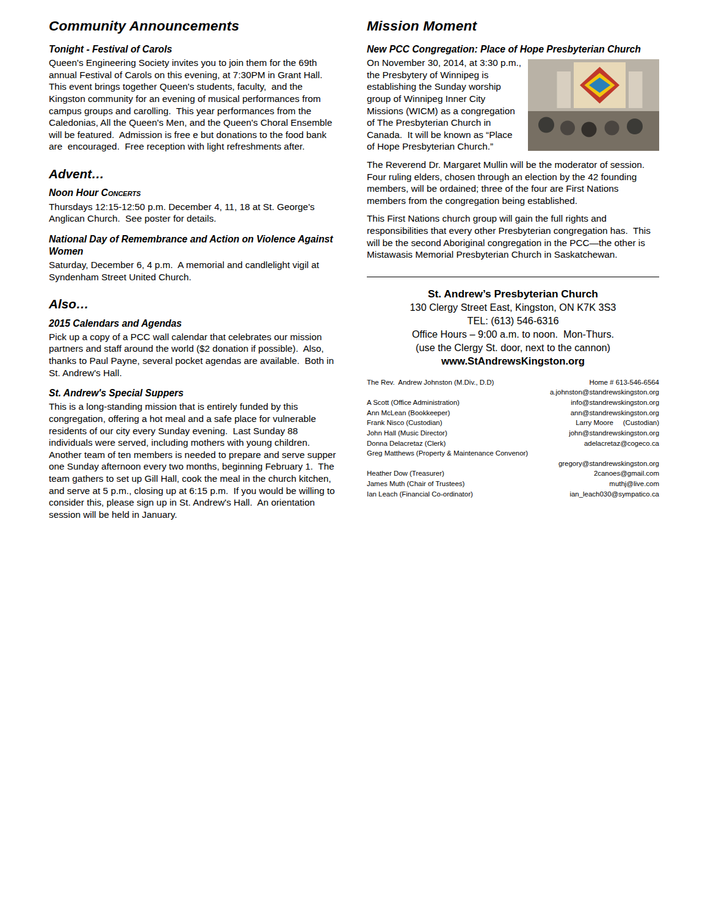Community Announcements
Tonight - Festival of Carols
Queen's Engineering Society invites you to join them for the 69th annual Festival of Carols on this evening, at 7:30PM in Grant Hall. This event brings together Queen's students, faculty, and the Kingston community for an evening of musical performances from campus groups and carolling. This year performances from the Caledonias, All the Queen's Men, and the Queen's Choral Ensemble will be featured. Admission is free e but donations to the food bank are encouraged. Free reception with light refreshments after.
Advent…
Noon Hour Concerts
Thursdays 12:15-12:50 p.m. December 4, 11, 18 at St. George's Anglican Church. See poster for details.
National Day of Remembrance and Action on Violence Against Women
Saturday, December 6, 4 p.m. A memorial and candlelight vigil at Syndenham Street United Church.
Also…
2015 Calendars and Agendas
Pick up a copy of a PCC wall calendar that celebrates our mission partners and staff around the world ($2 donation if possible). Also, thanks to Paul Payne, several pocket agendas are available. Both in St. Andrew's Hall.
St. Andrew's Special Suppers
This is a long-standing mission that is entirely funded by this congregation, offering a hot meal and a safe place for vulnerable residents of our city every Sunday evening. Last Sunday 88 individuals were served, including mothers with young children. Another team of ten members is needed to prepare and serve supper one Sunday afternoon every two months, beginning February 1. The team gathers to set up Gill Hall, cook the meal in the church kitchen, and serve at 5 p.m., closing up at 6:15 p.m. If you would be willing to consider this, please sign up in St. Andrew's Hall. An orientation session will be held in January.
Mission Moment
New PCC Congregation: Place of Hope Presbyterian Church
On November 30, 2014, at 3:30 p.m., the Presbytery of Winnipeg is establishing the Sunday worship group of Winnipeg Inner City Missions (WICM) as a congregation of The Presbyterian Church in Canada. It will be known as “Place of Hope Presbyterian Church.”
The Reverend Dr. Margaret Mullin will be the moderator of session. Four ruling elders, chosen through an election by the 42 founding members, will be ordained; three of the four are First Nations members from the congregation being established.
This First Nations church group will gain the full rights and responsibilities that every other Presbyterian congregation has. This will be the second Aboriginal congregation in the PCC—the other is Mistawasis Memorial Presbyterian Church in Saskatchewan.
St. Andrew’s Presbyterian Church
130 Clergy Street East, Kingston, ON K7K 3S3
TEL: (613) 546-6316
Office Hours – 9:00 a.m. to noon. Mon-Thurs.
(use the Clergy St. door, next to the cannon)
www.StAndrewsKingston.org
| The Rev. Andrew Johnston (M.Div., D.D) | Home # 613-546-6564 |
| a.johnston@standrewskingston.org |
| A Scott (Office Administration) | info@standrewskingston.org |
| Ann McLean (Bookkeeper) | ann@standrewskingston.org |
| Frank Nisco (Custodian) | Larry Moore (Custodian) |
| John Hall (Music Director) | john@standrewskingston.org |
| Donna Delacretaz (Clerk) | adelacretaz@cogeco.ca |
| Greg Matthews (Property & Maintenance Convenor) |
| gregory@standrewskingston.org |
| Heather Dow (Treasurer) | 2canoes@gmail.com |
| James Muth (Chair of Trustees) | muthj@live.com |
| Ian Leach (Financial Co-ordinator) | ian_leach030@sympatico.ca |